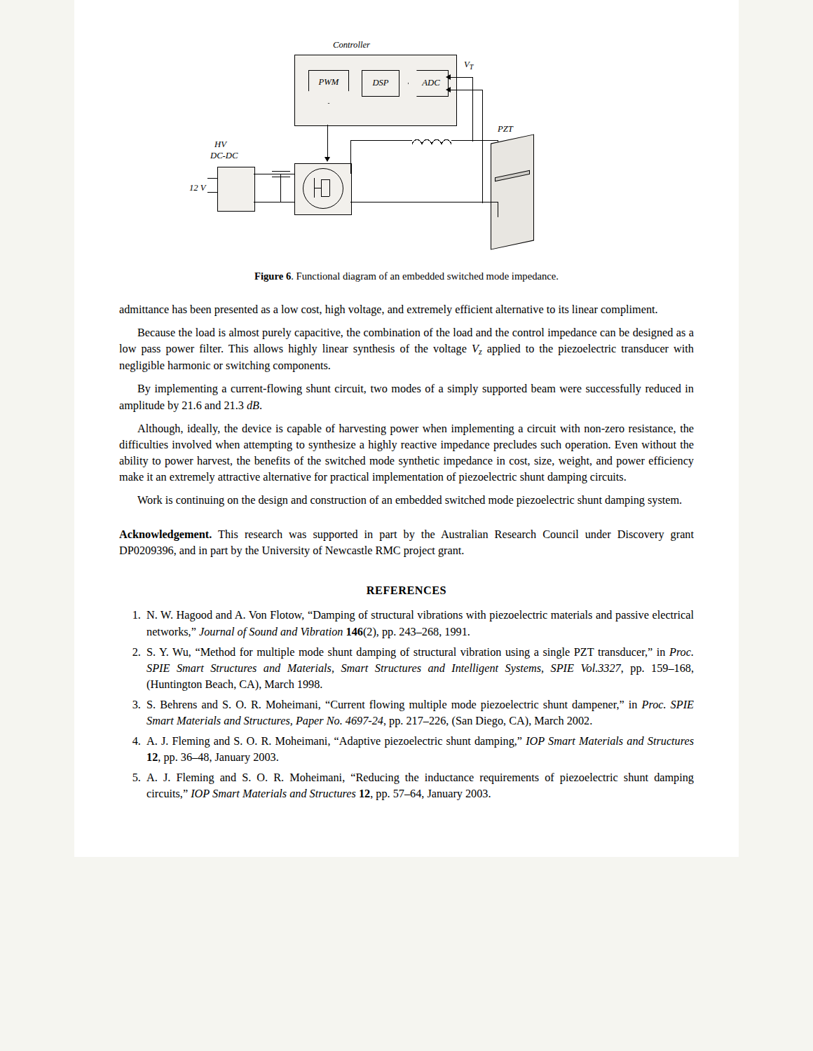Controller
PWM
DSP
ADC
VT
HV
DC-DC
12 V
PZT
Figure 6. Functional diagram of an embedded switched mode impedance.
admittance has been presented as a low cost, high voltage, and extremely efficient alternative to its linear compliment.
Because the load is almost purely capacitive, the combination of the load and the control impedance can be designed as a low pass power filter. This allows highly linear synthesis of the voltage Vz applied to the piezoelectric transducer with negligible harmonic or switching components.
By implementing a current-flowing shunt circuit, two modes of a simply supported beam were successfully reduced in amplitude by 21.6 and 21.3 dB.
Although, ideally, the device is capable of harvesting power when implementing a circuit with non-zero resistance, the difficulties involved when attempting to synthesize a highly reactive impedance precludes such operation. Even without the ability to power harvest, the benefits of the switched mode synthetic impedance in cost, size, weight, and power efficiency make it an extremely attractive alternative for practical implementation of piezoelectric shunt damping circuits.
Work is continuing on the design and construction of an embedded switched mode piezoelectric shunt damping system.
Acknowledgement. This research was supported in part by the Australian Research Council under Discovery grant DP0209396, and in part by the University of Newcastle RMC project grant.
REFERENCES
N. W. Hagood and A. Von Flotow, “Damping of structural vibrations with piezoelectric materials and passive electrical networks,” Journal of Sound and Vibration 146(2), pp. 243–268, 1991.
S. Y. Wu, “Method for multiple mode shunt damping of structural vibration using a single PZT transducer,” in Proc. SPIE Smart Structures and Materials, Smart Structures and Intelligent Systems, SPIE Vol.3327, pp. 159–168, (Huntington Beach, CA), March 1998.
S. Behrens and S. O. R. Moheimani, “Current flowing multiple mode piezoelectric shunt dampener,” in Proc. SPIE Smart Materials and Structures, Paper No. 4697-24, pp. 217–226, (San Diego, CA), March 2002.
A. J. Fleming and S. O. R. Moheimani, “Adaptive piezoelectric shunt damping,” IOP Smart Materials and Structures 12, pp. 36–48, January 2003.
A. J. Fleming and S. O. R. Moheimani, “Reducing the inductance requirements of piezoelectric shunt damping circuits,” IOP Smart Materials and Structures 12, pp. 57–64, January 2003.